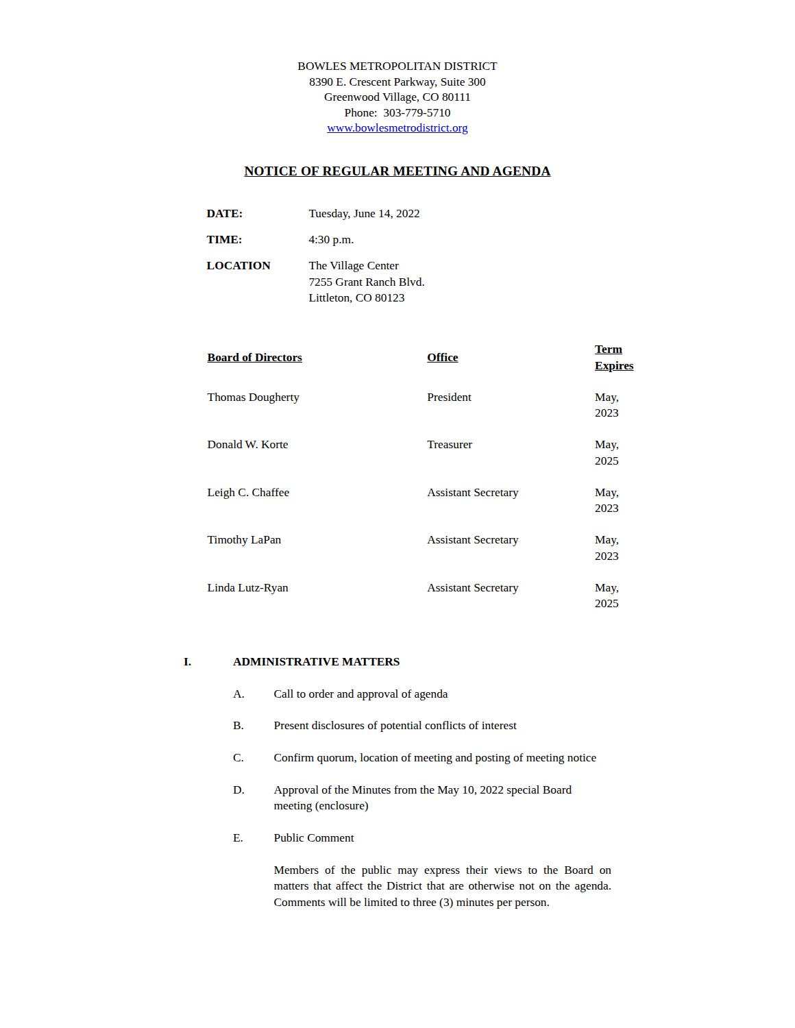BOWLES METROPOLITAN DISTRICT
8390 E. Crescent Parkway, Suite 300
Greenwood Village, CO 80111
Phone: 303-779-5710
www.bowlesmetrodistrict.org
NOTICE OF REGULAR MEETING AND AGENDA
| DATE: | Tuesday, June 14, 2022 |
| TIME: | 4:30 p.m. |
| LOCATION | The Village Center 7255 Grant Ranch Blvd. Littleton, CO 80123 |
| Board of Directors | Office | Term Expires |
| --- | --- | --- |
| Thomas Dougherty | President | May, 2023 |
| Donald W. Korte | Treasurer | May, 2025 |
| Leigh C. Chaffee | Assistant Secretary | May, 2023 |
| Timothy LaPan | Assistant Secretary | May, 2023 |
| Linda Lutz-Ryan | Assistant Secretary | May, 2025 |
I. ADMINISTRATIVE MATTERS
A. Call to order and approval of agenda
B. Present disclosures of potential conflicts of interest
C. Confirm quorum, location of meeting and posting of meeting notice
D. Approval of the Minutes from the May 10, 2022 special Board meeting (enclosure)
E. Public Comment
Members of the public may express their views to the Board on matters that affect the District that are otherwise not on the agenda. Comments will be limited to three (3) minutes per person.